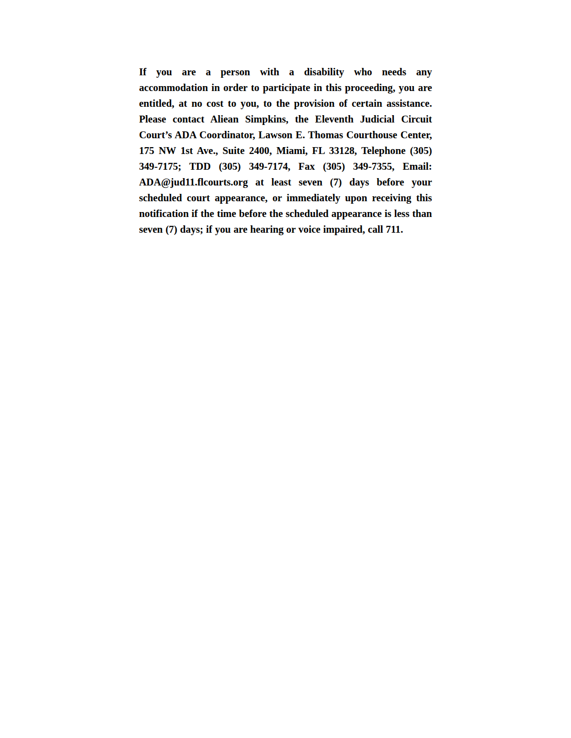If you are a person with a disability who needs any accommodation in order to participate in this proceeding, you are entitled, at no cost to you, to the provision of certain assistance. Please contact Aliean Simpkins, the Eleventh Judicial Circuit Court’s ADA Coordinator, Lawson E. Thomas Courthouse Center, 175 NW 1st Ave., Suite 2400, Miami, FL 33128, Telephone (305) 349-7175; TDD (305) 349-7174, Fax (305) 349-7355, Email: ADA@jud11.flcourts.org at least seven (7) days before your scheduled court appearance, or immediately upon receiving this notification if the time before the scheduled appearance is less than seven (7) days; if you are hearing or voice impaired, call 711.